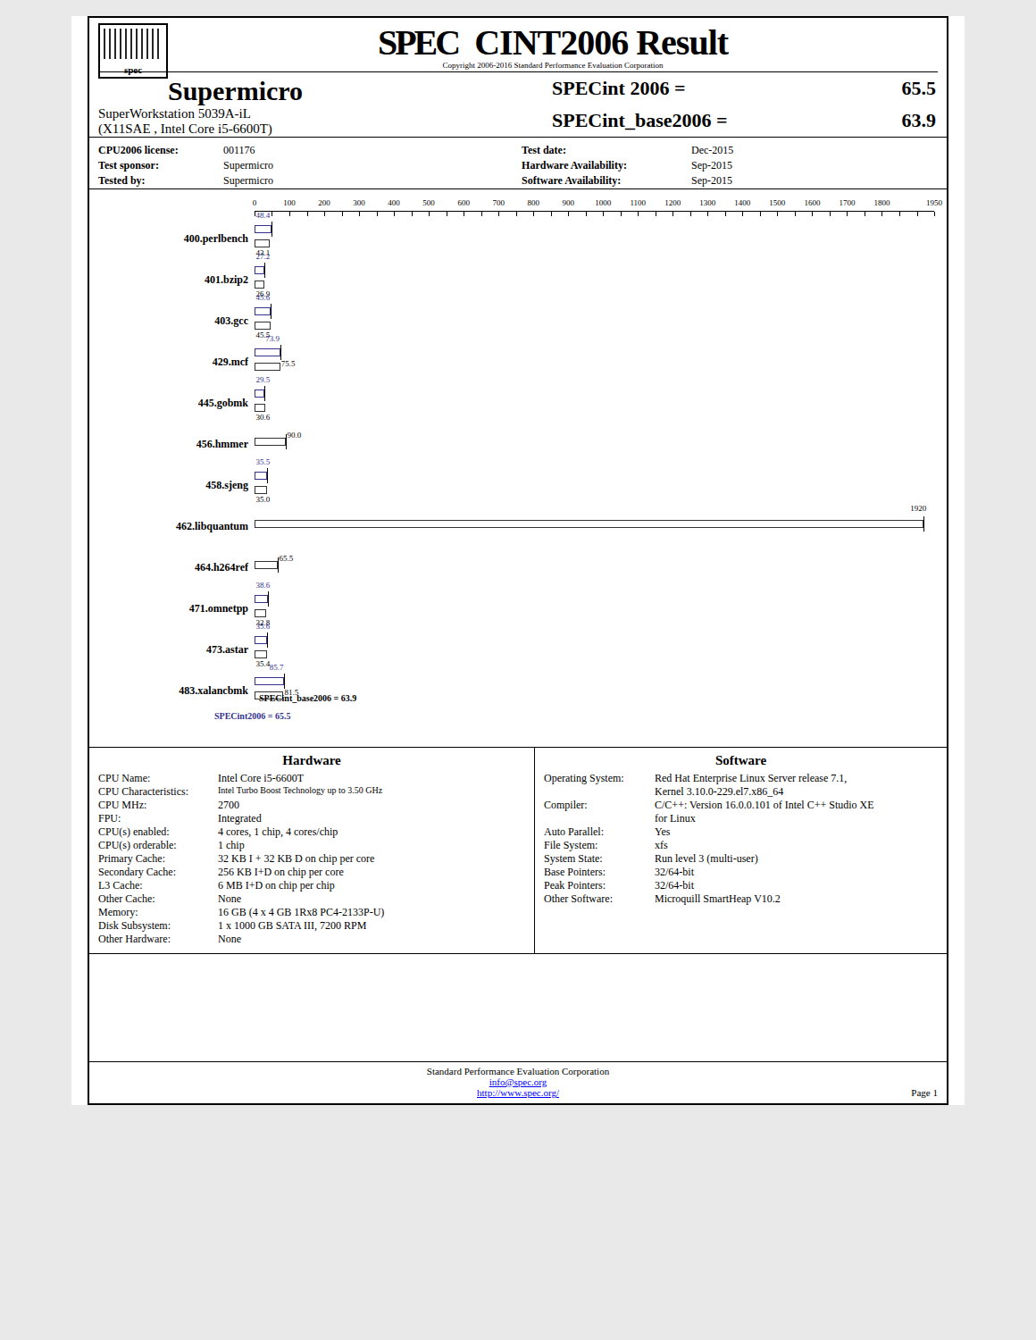spec
SPEC CINT2006 Result
Copyright 2006-2016 Standard Performance Evaluation Corporation
Supermicro
SuperWorkstation 5039A-iL
(X11SAE , Intel Core i5-6600T)
SPECint 2006 = 65.5
SPECint_base2006 = 63.9
| CPU2006 license: | 001176 | Test date: | Dec-2015 |
| Test sponsor: | Supermicro | Hardware Availability: | Sep-2015 |
| Tested by: | Supermicro | Software Availability: | Sep-2015 |
0 100 200 300 400 500 600 700 800 900 1000 1100 1200 1300 1400 1500 1600 1700 1800 1950
400.perlbench
48.4
43.1
401.bzip2
27.2
26.9
403.gcc
45.6
45.5
429.mcf
73.9
75.5
445.gobmk
29.5
30.6
456.hmmer
90.0
458.sjeng
35.5
35.0
462.libquantum
1920
464.h264ref
65.5
471.omnetpp
38.6
32.8
473.astar
35.6
35.4
483.xalancbmk
85.7
81.5
SPECint_base2006 = 63.9
SPECint2006 = 65.5
Hardware
| CPU Name: | Intel Core i5-6600T |
| CPU Characteristics: | Intel Turbo Boost Technology up to 3.50 GHz |
| CPU MHz: | 2700 |
| FPU: | Integrated |
| CPU(s) enabled: | 4 cores, 1 chip, 4 cores/chip |
| CPU(s) orderable: | 1 chip |
| Primary Cache: | 32 KB I + 32 KB D on chip per core |
| Secondary Cache: | 256 KB I+D on chip per core |
| L3 Cache: | 6 MB I+D on chip per chip |
| Other Cache: | None |
| Memory: | 16 GB (4 x 4 GB 1Rx8 PC4-2133P-U) |
| Disk Subsystem: | 1 x 1000 GB SATA III, 7200 RPM |
| Other Hardware: | None |
Software
| Operating System: | Red Hat Enterprise Linux Server release 7.1, Kernel 3.10.0-229.el7.x86_64 |
| Compiler: | C/C++: Version 16.0.0.101 of Intel C++ Studio XE for Linux |
| Auto Parallel: | Yes |
| File System: | xfs |
| System State: | Run level 3 (multi-user) |
| Base Pointers: | 32/64-bit |
| Peak Pointers: | 32/64-bit |
| Other Software: | Microquill SmartHeap V10.2 |
Standard Performance Evaluation Corporation
info@spec.org
http://www.spec.org/ Page 1